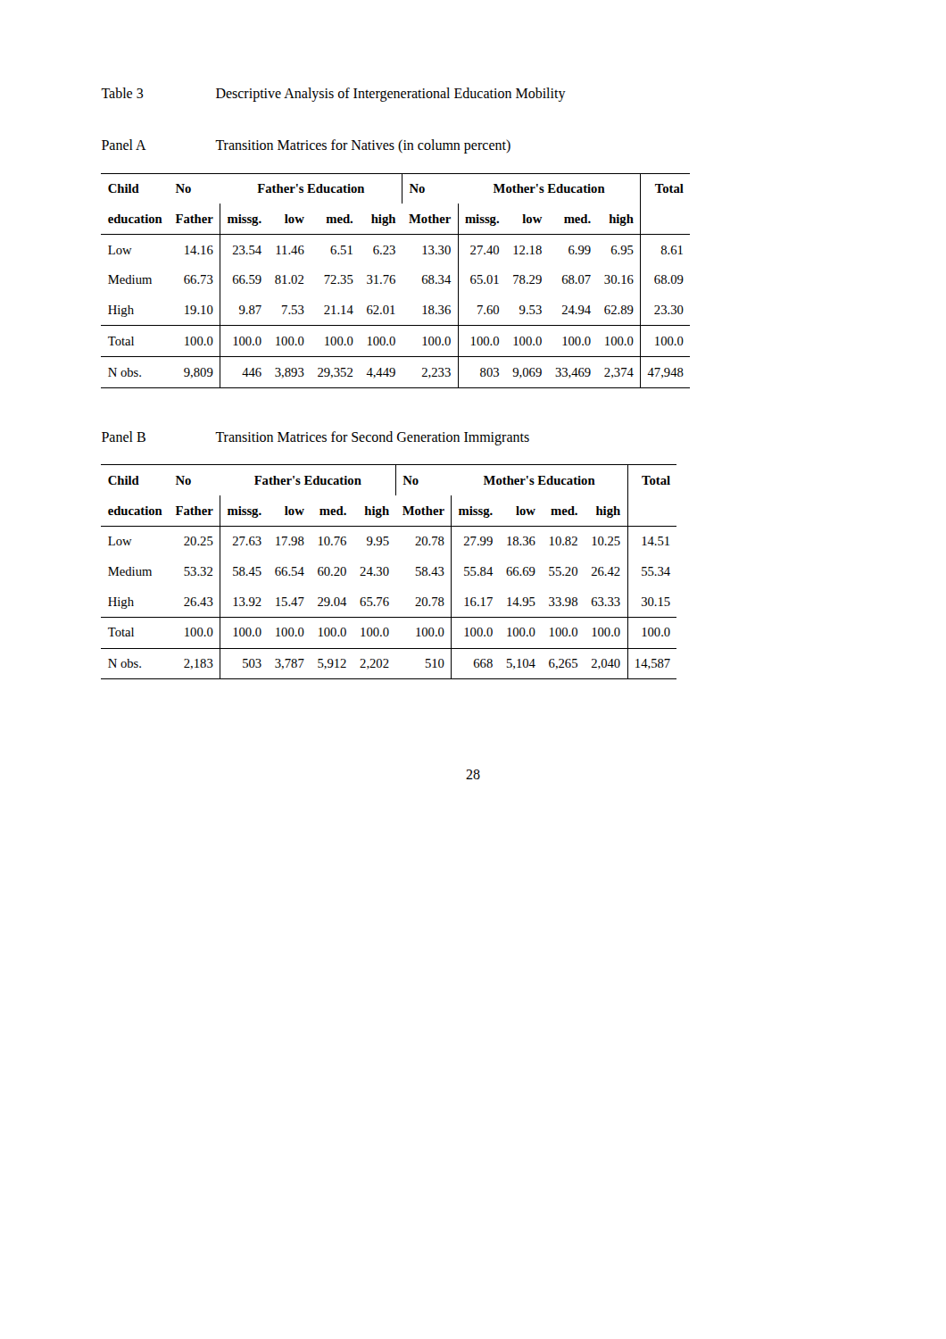Table 3 Descriptive Analysis of Intergenerational Education Mobility
Panel A Transition Matrices for Natives (in column percent)
| Child | No | Father's Education | No | Mother's Education | Total |
| --- | --- | --- | --- | --- | --- |
| education | Father | missg. | low | med. | high | Mother | missg. | low | med. | high | |
| Low | 14.16 | 23.54 | 11.46 | 6.51 | 6.23 | 13.30 | 27.40 | 12.18 | 6.99 | 6.95 | 8.61 |
| Medium | 66.73 | 66.59 | 81.02 | 72.35 | 31.76 | 68.34 | 65.01 | 78.29 | 68.07 | 30.16 | 68.09 |
| High | 19.10 | 9.87 | 7.53 | 21.14 | 62.01 | 18.36 | 7.60 | 9.53 | 24.94 | 62.89 | 23.30 |
| Total | 100.0 | 100.0 | 100.0 | 100.0 | 100.0 | 100.0 | 100.0 | 100.0 | 100.0 | 100.0 | 100.0 |
| N obs. | 9,809 | 446 | 3,893 | 29,352 | 4,449 | 2,233 | 803 | 9,069 | 33,469 | 2,374 | 47,948 |
Panel B Transition Matrices for Second Generation Immigrants
| Child | No | Father's Education | No | Mother's Education | Total |
| --- | --- | --- | --- | --- | --- |
| education | Father | missg. | low | med. | high | Mother | missg. | low | med. | high | |
| Low | 20.25 | 27.63 | 17.98 | 10.76 | 9.95 | 20.78 | 27.99 | 18.36 | 10.82 | 10.25 | 14.51 |
| Medium | 53.32 | 58.45 | 66.54 | 60.20 | 24.30 | 58.43 | 55.84 | 66.69 | 55.20 | 26.42 | 55.34 |
| High | 26.43 | 13.92 | 15.47 | 29.04 | 65.76 | 20.78 | 16.17 | 14.95 | 33.98 | 63.33 | 30.15 |
| Total | 100.0 | 100.0 | 100.0 | 100.0 | 100.0 | 100.0 | 100.0 | 100.0 | 100.0 | 100.0 | 100.0 |
| N obs. | 2,183 | 503 | 3,787 | 5,912 | 2,202 | 510 | 668 | 5,104 | 6,265 | 2,040 | 14,587 |
28